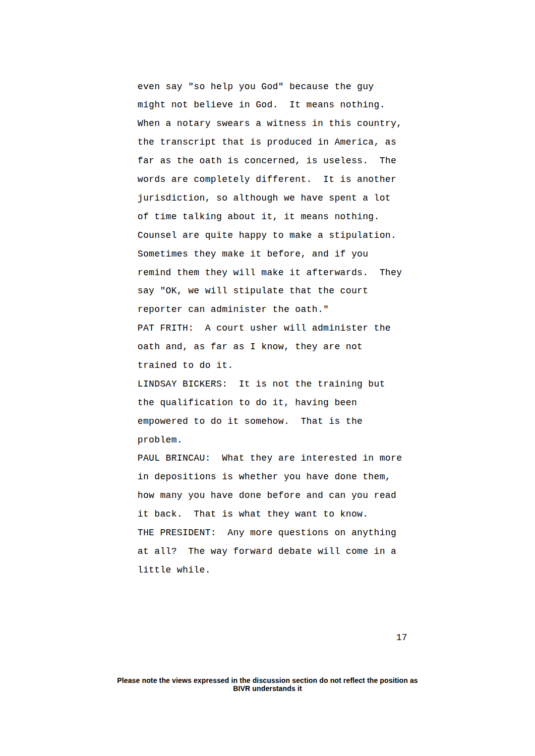even say "so help you God" because the guy might not believe in God. It means nothing. When a notary swears a witness in this country, the transcript that is produced in America, as far as the oath is concerned, is useless. The words are completely different. It is another jurisdiction, so although we have spent a lot of time talking about it, it means nothing. Counsel are quite happy to make a stipulation. Sometimes they make it before, and if you remind them they will make it afterwards. They say "OK, we will stipulate that the court reporter can administer the oath."
PAT FRITH: A court usher will administer the oath and, as far as I know, they are not trained to do it.
LINDSAY BICKERS: It is not the training but the qualification to do it, having been empowered to do it somehow. That is the problem.
PAUL BRINCAU: What they are interested in more in depositions is whether you have done them, how many you have done before and can you read it back. That is what they want to know.
THE PRESIDENT: Any more questions on anything at all? The way forward debate will come in a little while.
17
Please note the views expressed in the discussion section do not reflect the position as BIVR understands it